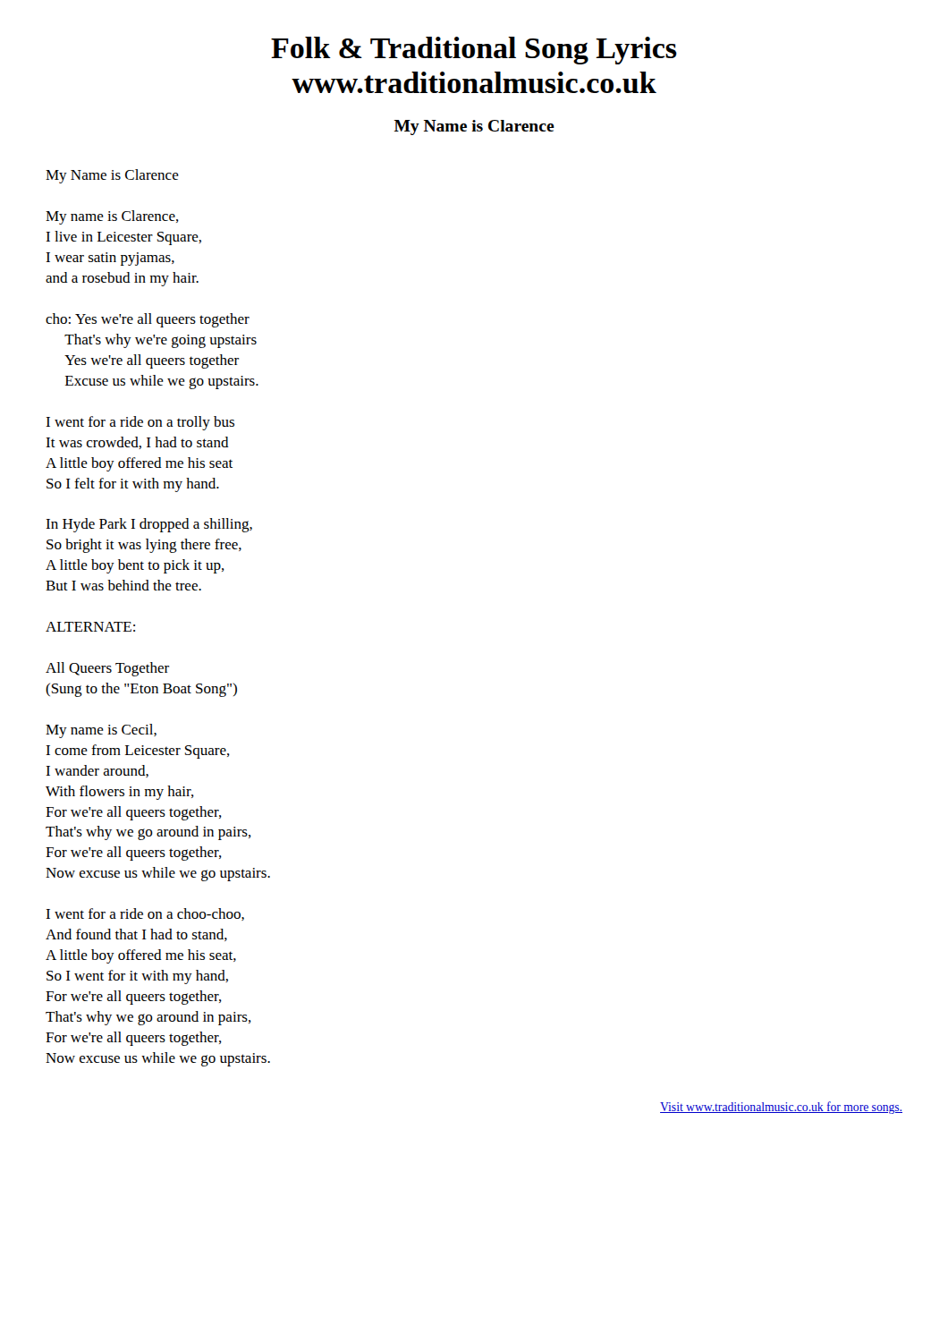Folk & Traditional Song Lyricswww.traditionalmusic.co.uk
My Name is Clarence
My Name is Clarence My name is Clarence, I live in Leicester Square, I wear satin pyjamas, and a rosebud in my hair. cho: Yes we're all queers together That's why we're going upstairs Yes we're all queers together Excuse us while we go upstairs. I went for a ride on a trolly bus It was crowded, I had to stand A little boy offered me his seat So I felt for it with my hand. In Hyde Park I dropped a shilling, So bright it was lying there free, A little boy bent to pick it up, But I was behind the tree. ALTERNATE: All Queers Together (Sung to the "Eton Boat Song") My name is Cecil, I come from Leicester Square, I wander around, With flowers in my hair, For we're all queers together, That's why we go around in pairs, For we're all queers together, Now excuse us while we go upstairs. I went for a ride on a choo-choo, And found that I had to stand, A little boy offered me his seat, So I went for it with my hand, For we're all queers together, That's why we go around in pairs, For we're all queers together, Now excuse us while we go upstairs.
Visit www.traditionalmusic.co.uk for more songs.